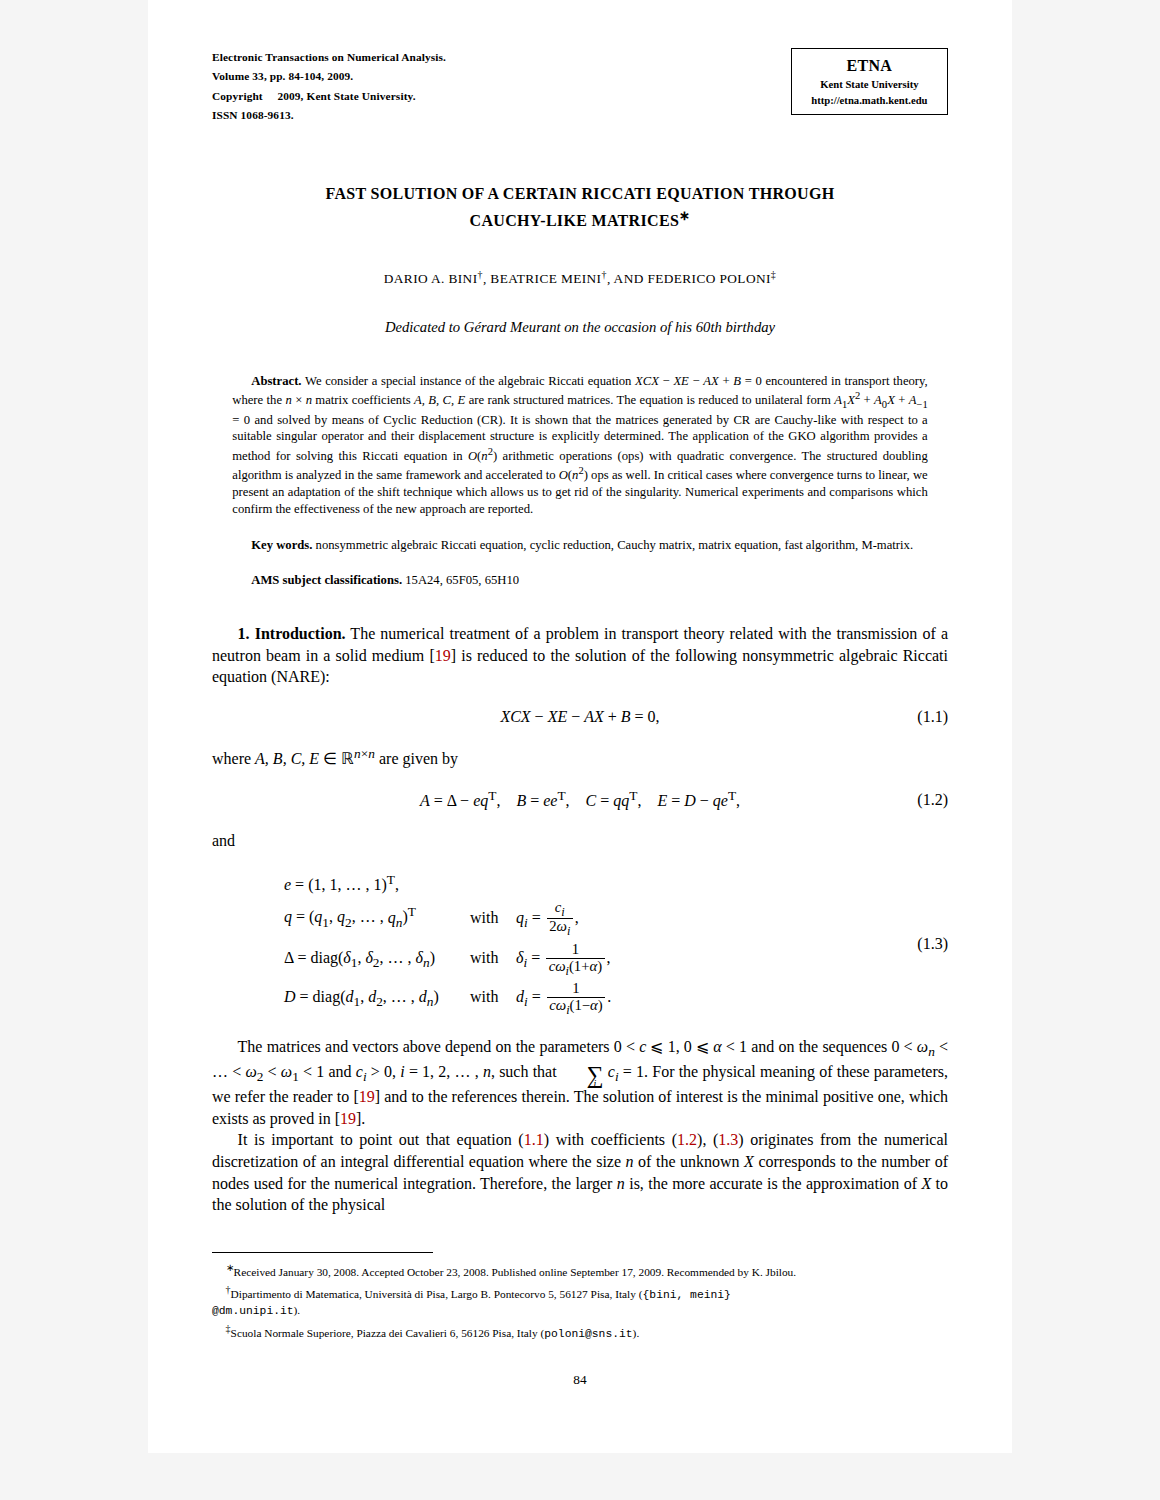Electronic Transactions on Numerical Analysis.
Volume 33, pp. 84-104, 2009.
Copyright 2009, Kent State University.
ISSN 1068-9613.
ETNA
Kent State University
http://etna.math.kent.edu
Fast Solution of a Certain Riccati Equation Through
Cauchy-like Matrices∗
DARIO A. BINI†, BEATRICE MEINI†, AND FEDERICO POLONI‡
Dedicated to Gérard Meurant on the occasion of his 60th birthday
Abstract. We consider a special instance of the algebraic Riccati equation XCX − XE − AX + B = 0 encountered in transport theory, where the n × n matrix coefficients A, B, C, E are rank structured matrices. The equation is reduced to unilateral form A1X2 + A0X + A−1 = 0 and solved by means of Cyclic Reduction (CR). It is shown that the matrices generated by CR are Cauchy-like with respect to a suitable singular operator and their displacement structure is explicitly determined. The application of the GKO algorithm provides a method for solving this Riccati equation in O(n2) arithmetic operations (ops) with quadratic convergence. The structured doubling algorithm is analyzed in the same framework and accelerated to O(n2) ops as well. In critical cases where convergence turns to linear, we present an adaptation of the shift technique which allows us to get rid of the singularity. Numerical experiments and comparisons which confirm the effectiveness of the new approach are reported.
Key words. nonsymmetric algebraic Riccati equation, cyclic reduction, Cauchy matrix, matrix equation, fast algorithm, M-matrix.
AMS subject classifications. 15A24, 65F05, 65H10
1. Introduction. The numerical treatment of a problem in transport theory related with the transmission of a neutron beam in a solid medium [19] is reduced to the solution of the following nonsymmetric algebraic Riccati equation (NARE):
XCX − XE − AX + B = 0,
(1.1)
where A, B, C, E ∈ ℝn×n are given by
A = Δ − eqT, B = eeT, C = qqT, E = D − qeT,
(1.2)
and
| e = (1, 1, … , 1) T , | | |
| q = ( q 1 , q 2 , … , q n ) T | with | q i = c i 2 ω i , |
| Δ = diag( δ 1 , δ 2 , … , δ n ) | with | δ i = 1 cω i (1+ α ) , |
| D = diag( d 1 , d 2 , … , d n ) | with | d i = 1 cω i (1− α ) . |
(1.3)
The matrices and vectors above depend on the parameters 0 < c ⩽ 1, 0 ⩽ α < 1 and on the sequences 0 < ωn < … < ω2 < ω1 < 1 and ci > 0, i = 1, 2, … , n, such that ∑i ci = 1. For the physical meaning of these parameters, we refer the reader to [19] and to the references therein. The solution of interest is the minimal positive one, which exists as proved in [19].
It is important to point out that equation (1.1) with coefficients (1.2), (1.3) originates from the numerical discretization of an integral differential equation where the size n of the unknown X corresponds to the number of nodes used for the numerical integration. Therefore, the larger n is, the more accurate is the approximation of X to the solution of the physical
∗Received January 30, 2008. Accepted October 23, 2008. Published online September 17, 2009. Recommended by K. Jbilou.
†Dipartimento di Matematica, Università di Pisa, Largo B. Pontecorvo 5, 56127 Pisa, Italy ({bini, meini}
@dm.unipi.it).
‡Scuola Normale Superiore, Piazza dei Cavalieri 6, 56126 Pisa, Italy (poloni@sns.it).
84